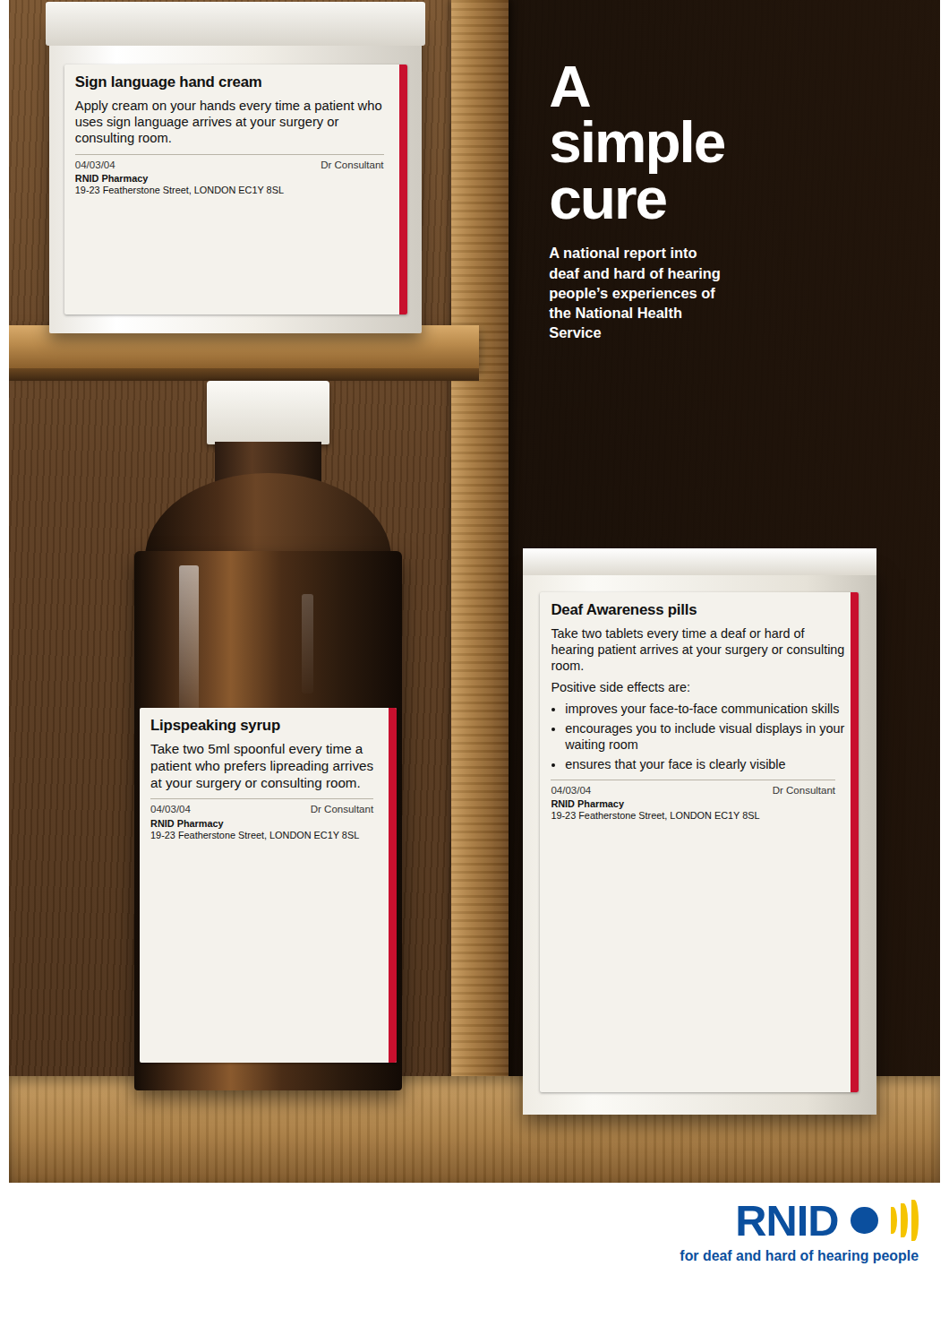Sign language hand cream
Apply cream on your hands every time a patient who uses sign language arrives at your surgery or consulting room.
04/03/04 Dr Consultant
RNID Pharmacy
19-23 Featherstone Street, LONDON EC1Y 8SL
Lipspeaking syrup
Take two 5ml spoonful every time a patient who prefers lipreading arrives at your surgery or consulting room.
04/03/04 Dr Consultant
RNID Pharmacy
19-23 Featherstone Street, LONDON EC1Y 8SL
Deaf Awareness pills
Take two tablets every time a deaf or hard of hearing patient arrives at your surgery or consulting room.
Positive side effects are:
improves your face-to-face communication skills
encourages you to include visual displays in your waiting room
ensures that your face is clearly visible
04/03/04 Dr Consultant
RNID Pharmacy
19-23 Featherstone Street, LONDON EC1Y 8SL
A
simple
cure
A national report into deaf and hard of hearing people’s experiences of the National Health Service
RNID RNID
for deaf and hard of hearing people